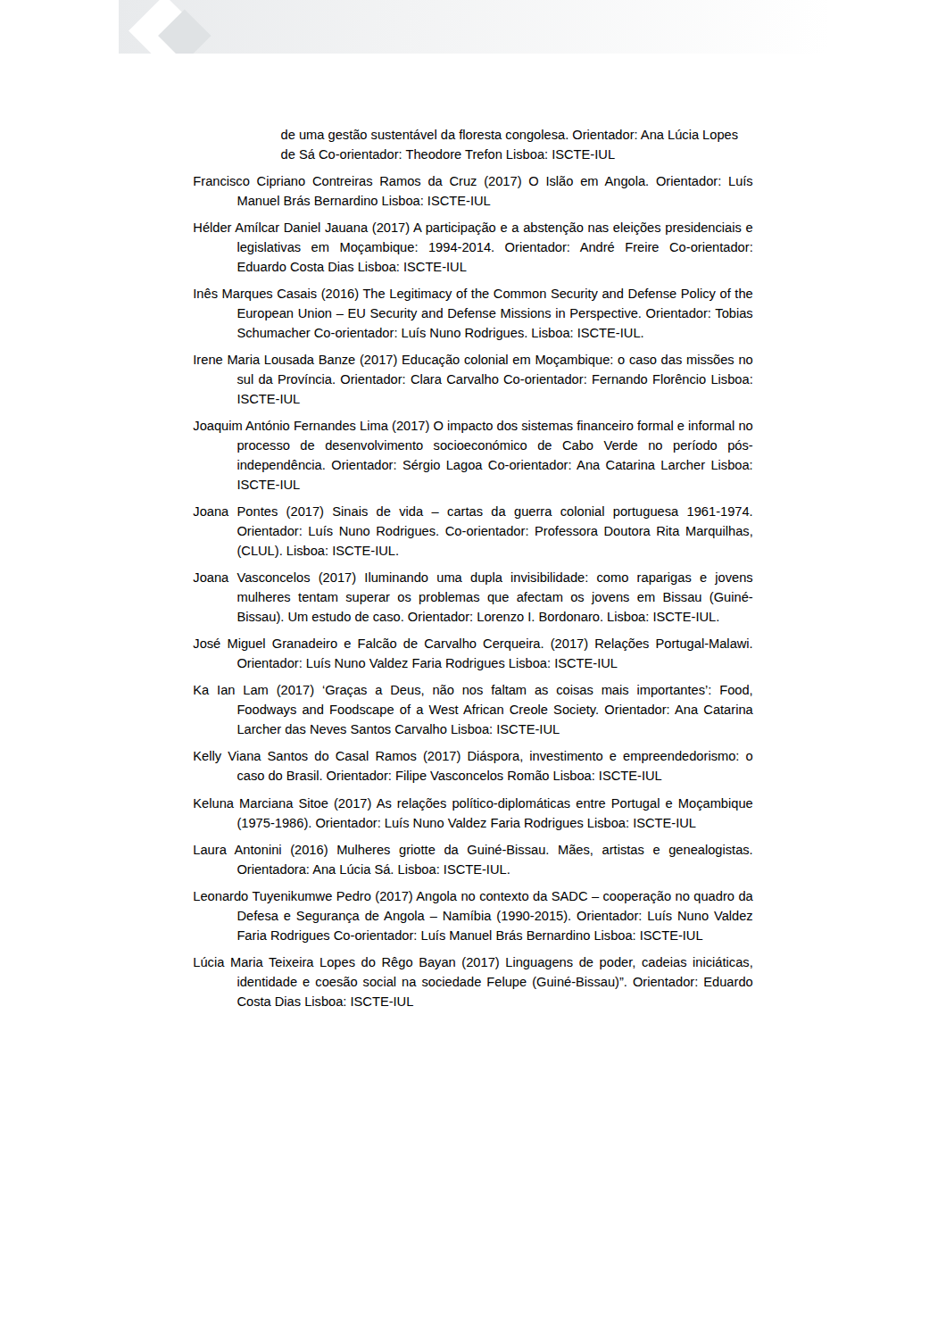de uma gestão sustentável da floresta congolesa. Orientador: Ana Lúcia Lopes de Sá Co-orientador: Theodore Trefon Lisboa: ISCTE-IUL
Francisco Cipriano Contreiras Ramos da Cruz (2017) O Islão em Angola. Orientador: Luís Manuel Brás Bernardino Lisboa: ISCTE-IUL
Hélder Amílcar Daniel Jauana (2017) A participação e a abstenção nas eleições presidenciais e legislativas em Moçambique: 1994-2014. Orientador: André Freire Co-orientador: Eduardo Costa Dias Lisboa: ISCTE-IUL
Inês Marques Casais (2016) The Legitimacy of the Common Security and Defense Policy of the European Union – EU Security and Defense Missions in Perspective. Orientador: Tobias Schumacher Co-orientador: Luís Nuno Rodrigues. Lisboa: ISCTE-IUL.
Irene Maria Lousada Banze (2017) Educação colonial em Moçambique: o caso das missões no sul da Província. Orientador: Clara Carvalho Co-orientador: Fernando Florêncio Lisboa: ISCTE-IUL
Joaquim António Fernandes Lima (2017) O impacto dos sistemas financeiro formal e informal no processo de desenvolvimento socioeconómico de Cabo Verde no período pós-independência. Orientador: Sérgio Lagoa Co-orientador: Ana Catarina Larcher Lisboa: ISCTE-IUL
Joana Pontes (2017) Sinais de vida – cartas da guerra colonial portuguesa 1961-1974. Orientador: Luís Nuno Rodrigues. Co-orientador: Professora Doutora Rita Marquilhas, (CLUL). Lisboa: ISCTE-IUL.
Joana Vasconcelos (2017) Iluminando uma dupla invisibilidade: como raparigas e jovens mulheres tentam superar os problemas que afectam os jovens em Bissau (Guiné-Bissau). Um estudo de caso. Orientador: Lorenzo I. Bordonaro. Lisboa: ISCTE-IUL.
José Miguel Granadeiro e Falcão de Carvalho Cerqueira. (2017) Relações Portugal-Malawi. Orientador: Luís Nuno Valdez Faria Rodrigues Lisboa: ISCTE-IUL
Ka Ian Lam (2017) ‘Graças a Deus, não nos faltam as coisas mais importantes’: Food, Foodways and Foodscape of a West African Creole Society. Orientador: Ana Catarina Larcher das Neves Santos Carvalho Lisboa: ISCTE-IUL
Kelly Viana Santos do Casal Ramos (2017) Diáspora, investimento e empreendedorismo: o caso do Brasil. Orientador: Filipe Vasconcelos Romão Lisboa: ISCTE-IUL
Keluna Marciana Sitoe (2017) As relações político-diplomáticas entre Portugal e Moçambique (1975-1986). Orientador: Luís Nuno Valdez Faria Rodrigues Lisboa: ISCTE-IUL
Laura Antonini (2016) Mulheres griotte da Guiné-Bissau. Mães, artistas e genealogistas. Orientadora: Ana Lúcia Sá. Lisboa: ISCTE-IUL.
Leonardo Tuyenikumwe Pedro (2017) Angola no contexto da SADC – cooperação no quadro da Defesa e Segurança de Angola – Namíbia (1990-2015). Orientador: Luís Nuno Valdez Faria Rodrigues Co-orientador: Luís Manuel Brás Bernardino Lisboa: ISCTE-IUL
Lúcia Maria Teixeira Lopes do Rêgo Bayan (2017) Linguagens de poder, cadeias iniciáticas, identidade e coesão social na sociedade Felupe (Guiné-Bissau)”. Orientador: Eduardo Costa Dias Lisboa: ISCTE-IUL